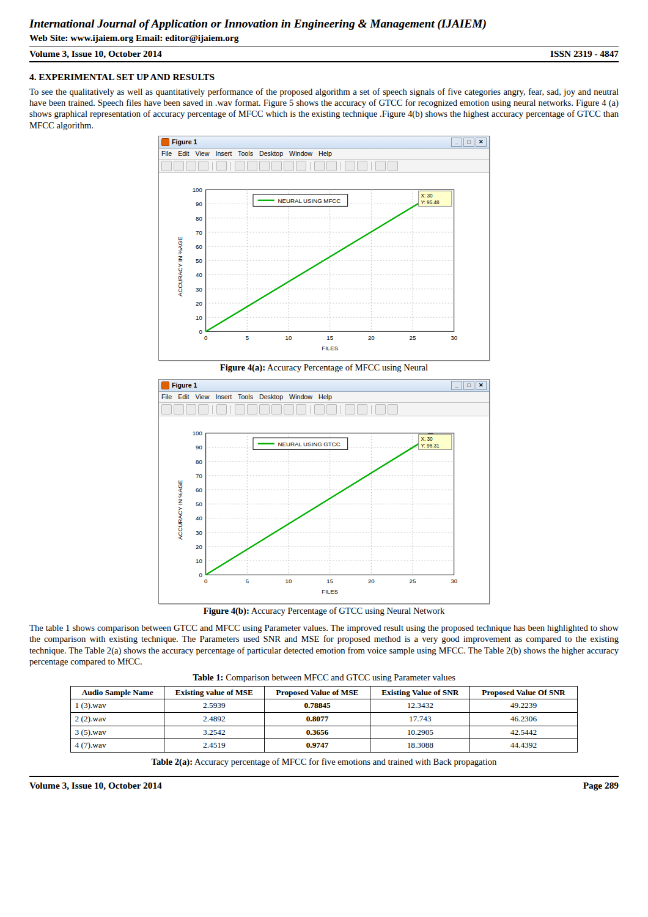International Journal of Application or Innovation in Engineering & Management (IJAIEM)
Web Site: www.ijaiem.org Email: editor@ijaiem.org
Volume 3, Issue 10, October 2014 ISSN 2319 - 4847
4. EXPERIMENTAL SET UP AND RESULTS
To see the qualitatively as well as quantitatively performance of the proposed algorithm a set of speech signals of five categories angry, fear, sad, joy and neutral have been trained. Speech files have been saved in .wav format. Figure 5 shows the accuracy of GTCC for recognized emotion using neural networks. Figure 4 (a) shows graphical representation of accuracy percentage of MFCC which is the existing technique .Figure 4(b) shows the highest accuracy percentage of GTCC than MFCC algorithm.
Figure 1 _□✕
File Edit View Insert Tools Desktop Window Help
100 90 80 70 60 50 40 30 20 10 0 0 5 10 15 20 25 30 ACCURACY IN %AGE FILES NEURAL USING MFCC X: 30 Y: 95.48
Figure 4(a): Accuracy Percentage of MFCC using Neural
Figure 1 _□✕
File Edit View Insert Tools Desktop Window Help
100 90 80 70 60 50 40 30 20 10 0 0 5 10 15 20 25 30 ACCURACY IN %AGE FILES NEURAL USING GTCC X: 30 Y: 98.31
Figure 4(b): Accuracy Percentage of GTCC using Neural Network
The table 1 shows comparison between GTCC and MFCC using Parameter values. The improved result using the proposed technique has been highlighted to show the comparison with existing technique. The Parameters used SNR and MSE for proposed method is a very good improvement as compared to the existing technique. The Table 2(a) shows the accuracy percentage of particular detected emotion from voice sample using MFCC. The Table 2(b) shows the higher accuracy percentage compared to MfCC.
Table 1: Comparison between MFCC and GTCC using Parameter values
| Audio Sample Name | Existing value of MSE | Proposed Value of MSE | Existing Value of SNR | Proposed Value Of SNR |
| --- | --- | --- | --- | --- |
| 1 (3).wav | 2.5939 | 0.78845 | 12.3432 | 49.2239 |
| 2 (2).wav | 2.4892 | 0.8077 | 17.743 | 46.2306 |
| 3 (5).wav | 3.2542 | 0.3656 | 10.2905 | 42.5442 |
| 4 (7).wav | 2.4519 | 0.9747 | 18.3088 | 44.4392 |
Table 2(a): Accuracy percentage of MFCC for five emotions and trained with Back propagation
Volume 3, Issue 10, October 2014 Page 289